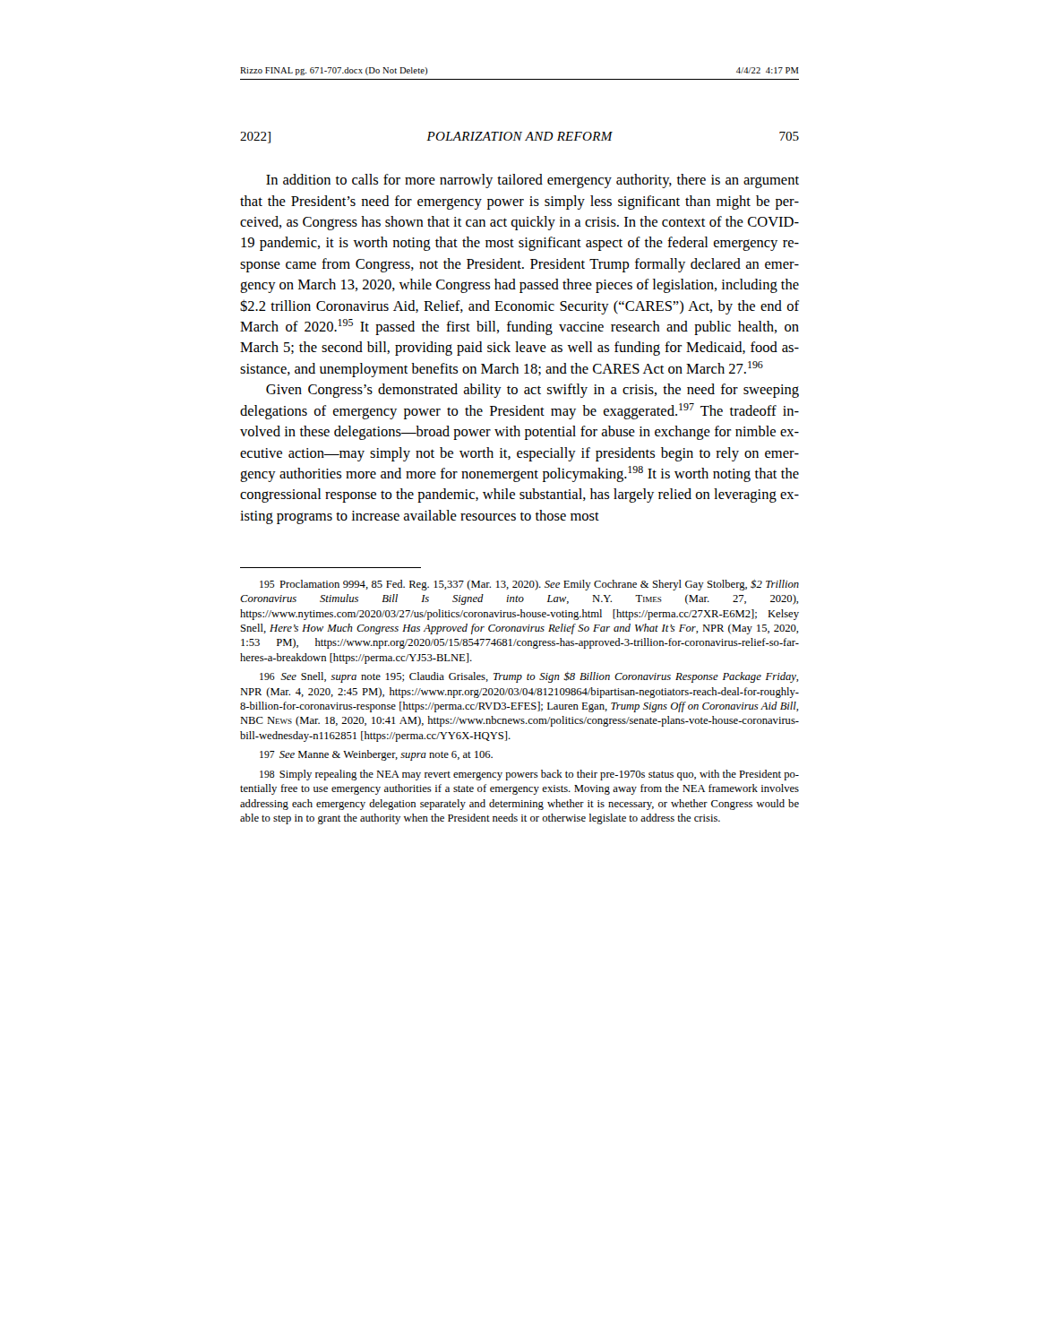Rizzo FINAL pg. 671-707.docx (Do Not Delete) 4/4/22 4:17 PM
2022] POLARIZATION AND REFORM 705
In addition to calls for more narrowly tailored emergency authority, there is an argument that the President’s need for emergency power is simply less significant than might be perceived, as Congress has shown that it can act quickly in a crisis. In the context of the COVID-19 pandemic, it is worth noting that the most significant aspect of the federal emergency response came from Congress, not the President. President Trump formally declared an emergency on March 13, 2020, while Congress had passed three pieces of legislation, including the $2.2 trillion Coronavirus Aid, Relief, and Economic Security (“CARES”) Act, by the end of March of 2020.195 It passed the first bill, funding vaccine research and public health, on March 5; the second bill, providing paid sick leave as well as funding for Medicaid, food assistance, and unemployment benefits on March 18; and the CARES Act on March 27.196
Given Congress’s demonstrated ability to act swiftly in a crisis, the need for sweeping delegations of emergency power to the President may be exaggerated.197 The tradeoff involved in these delegations—broad power with potential for abuse in exchange for nimble executive action—may simply not be worth it, especially if presidents begin to rely on emergency authorities more and more for nonemergent policymaking.198 It is worth noting that the congressional response to the pandemic, while substantial, has largely relied on leveraging existing programs to increase available resources to those most
195 Proclamation 9994, 85 Fed. Reg. 15,337 (Mar. 13, 2020). See Emily Cochrane & Sheryl Gay Stolberg, $2 Trillion Coronavirus Stimulus Bill Is Signed into Law, N.Y. Times (Mar. 27, 2020), https://www.nytimes.com/2020/03/27/us/politics/coronavirus-house-voting.html [https://perma.cc/27XR-E6M2]; Kelsey Snell, Here’s How Much Congress Has Approved for Coronavirus Relief So Far and What It’s For, NPR (May 15, 2020, 1:53 PM), https://www.npr.org/2020/05/15/854774681/congress-has-approved-3-trillion-for-coronavirus-relief-so-far-heres-a-breakdown [https://perma.cc/YJ53-BLNE].
196 See Snell, supra note 195; Claudia Grisales, Trump to Sign $8 Billion Coronavirus Response Package Friday, NPR (Mar. 4, 2020, 2:45 PM), https://www.npr.org/2020/03/04/812109864/bipartisan-negotiators-reach-deal-for-roughly-8-billion-for-coronavirus-response [https://perma.cc/RVD3-EFES]; Lauren Egan, Trump Signs Off on Coronavirus Aid Bill, NBC News (Mar. 18, 2020, 10:41 AM), https://www.nbcnews.com/politics/congress/senate-plans-vote-house-coronavirus-bill-wednesday-n1162851 [https://perma.cc/YY6X-HQYS].
197 See Manne & Weinberger, supra note 6, at 106.
198 Simply repealing the NEA may revert emergency powers back to their pre-1970s status quo, with the President potentially free to use emergency authorities if a state of emergency exists. Moving away from the NEA framework involves addressing each emergency delegation separately and determining whether it is necessary, or whether Congress would be able to step in to grant the authority when the President needs it or otherwise legislate to address the crisis.